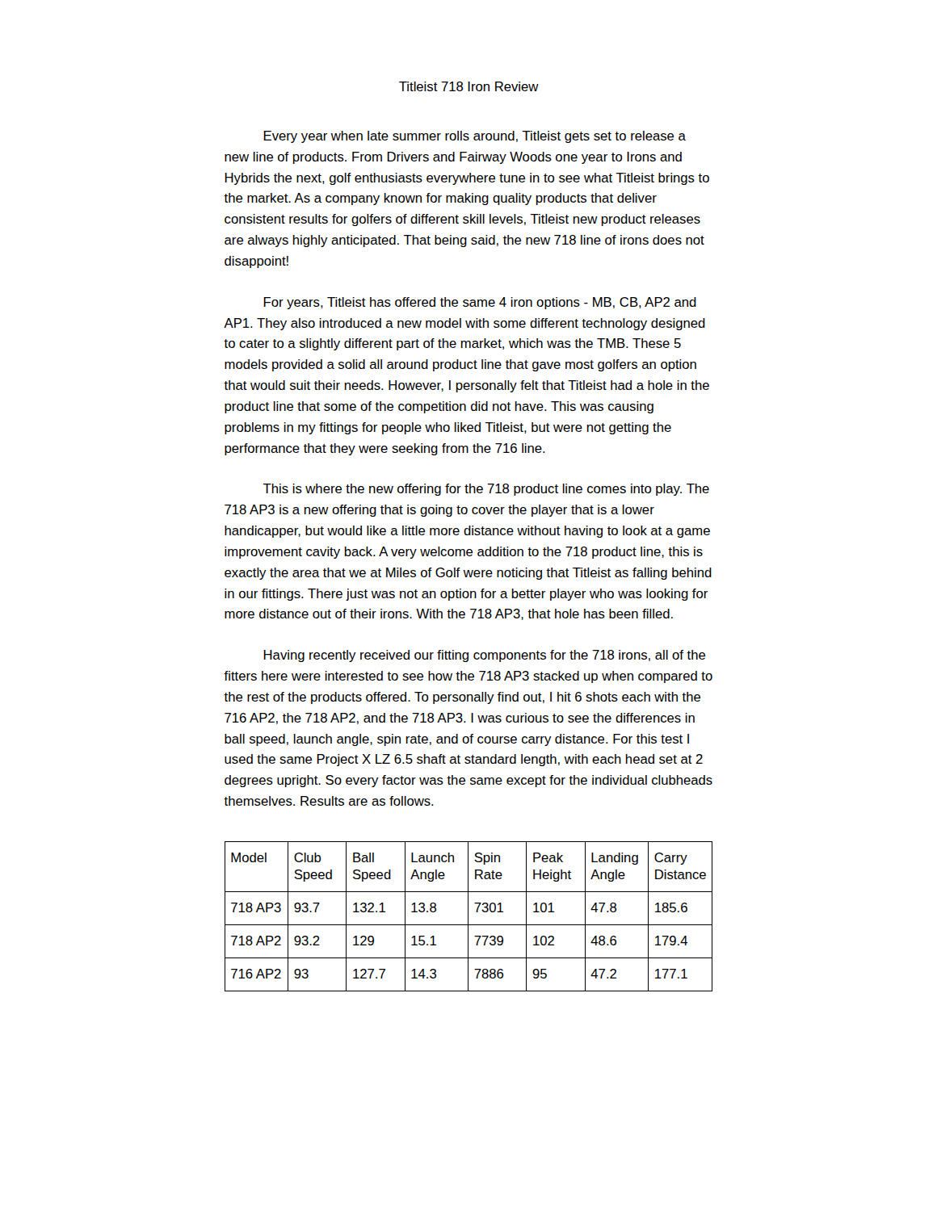Titleist 718 Iron Review
Every year when late summer rolls around, Titleist gets set to release a new line of products. From Drivers and Fairway Woods one year to Irons and Hybrids the next, golf enthusiasts everywhere tune in to see what Titleist brings to the market. As a company known for making quality products that deliver consistent results for golfers of different skill levels, Titleist new product releases are always highly anticipated. That being said, the new 718 line of irons does not disappoint!
For years, Titleist has offered the same 4 iron options - MB, CB, AP2 and AP1. They also introduced a new model with some different technology designed to cater to a slightly different part of the market, which was the TMB. These 5 models provided a solid all around product line that gave most golfers an option that would suit their needs. However, I personally felt that Titleist had a hole in the product line that some of the competition did not have. This was causing problems in my fittings for people who liked Titleist, but were not getting the performance that they were seeking from the 716 line.
This is where the new offering for the 718 product line comes into play. The 718 AP3 is a new offering that is going to cover the player that is a lower handicapper, but would like a little more distance without having to look at a game improvement cavity back. A very welcome addition to the 718 product line, this is exactly the area that we at Miles of Golf were noticing that Titleist as falling behind in our fittings. There just was not an option for a better player who was looking for more distance out of their irons. With the 718 AP3, that hole has been filled.
Having recently received our fitting components for the 718 irons, all of the fitters here were interested to see how the 718 AP3 stacked up when compared to the rest of the products offered. To personally find out, I hit 6 shots each with the 716 AP2, the 718 AP2, and the 718 AP3. I was curious to see the differences in ball speed, launch angle, spin rate, and of course carry distance. For this test I used the same Project X LZ 6.5 shaft at standard length, with each head set at 2 degrees upright. So every factor was the same except for the individual clubheads themselves. Results are as follows.
| Model | Club Speed | Ball Speed | Launch Angle | Spin Rate | Peak Height | Landing Angle | Carry Distance |
| --- | --- | --- | --- | --- | --- | --- | --- |
| 718 AP3 | 93.7 | 132.1 | 13.8 | 7301 | 101 | 47.8 | 185.6 |
| 718 AP2 | 93.2 | 129 | 15.1 | 7739 | 102 | 48.6 | 179.4 |
| 716 AP2 | 93 | 127.7 | 14.3 | 7886 | 95 | 47.2 | 177.1 |